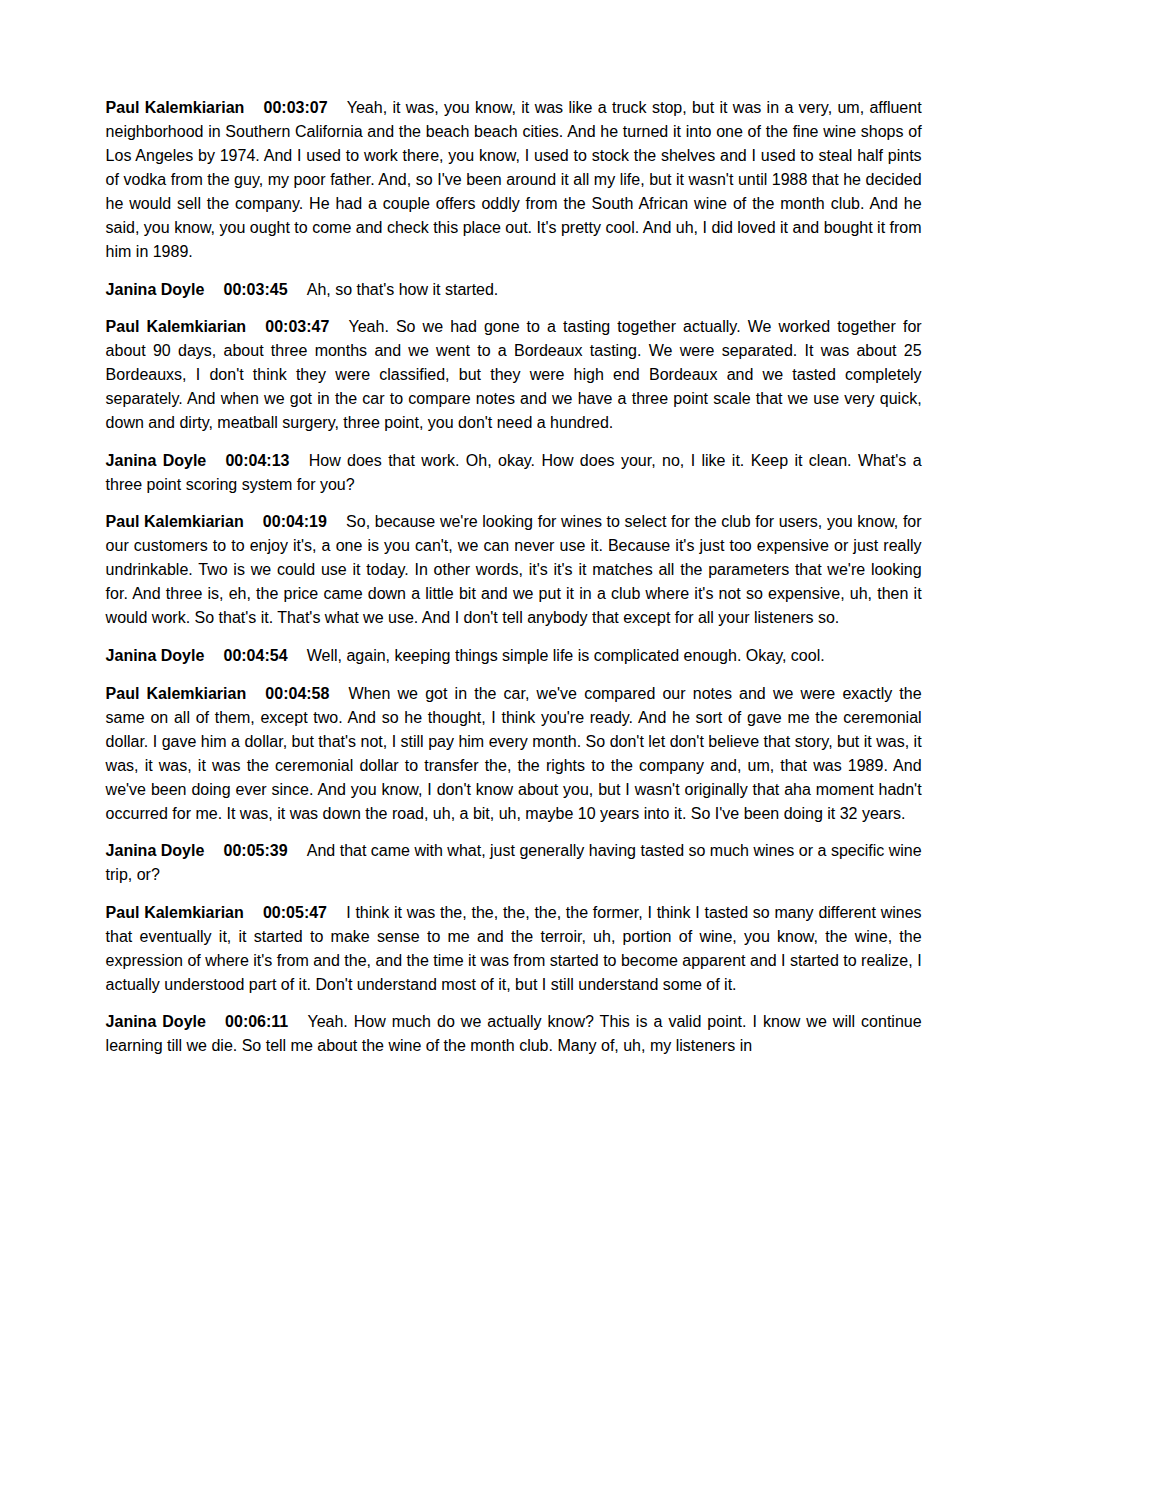Paul Kalemkiarian 00:03:07 Yeah, it was, you know, it was like a truck stop, but it was in a very, um, affluent neighborhood in Southern California and the beach beach cities. And he turned it into one of the fine wine shops of Los Angeles by 1974. And I used to work there, you know, I used to stock the shelves and I used to steal half pints of vodka from the guy, my poor father. And, so I've been around it all my life, but it wasn't until 1988 that he decided he would sell the company. He had a couple offers oddly from the South African wine of the month club. And he said, you know, you ought to come and check this place out. It's pretty cool. And uh, I did loved it and bought it from him in 1989.
Janina Doyle 00:03:45 Ah, so that's how it started.
Paul Kalemkiarian 00:03:47 Yeah. So we had gone to a tasting together actually. We worked together for about 90 days, about three months and we went to a Bordeaux tasting. We were separated. It was about 25 Bordeauxs, I don't think they were classified, but they were high end Bordeaux and we tasted completely separately. And when we got in the car to compare notes and we have a three point scale that we use very quick, down and dirty, meatball surgery, three point, you don't need a hundred.
Janina Doyle 00:04:13 How does that work. Oh, okay. How does your, no, I like it. Keep it clean. What's a three point scoring system for you?
Paul Kalemkiarian 00:04:19 So, because we're looking for wines to select for the club for users, you know, for our customers to to enjoy it's, a one is you can't, we can never use it. Because it's just too expensive or just really undrinkable. Two is we could use it today. In other words, it's it's it matches all the parameters that we're looking for. And three is, eh, the price came down a little bit and we put it in a club where it's not so expensive, uh, then it would work. So that's it. That's what we use. And I don't tell anybody that except for all your listeners so.
Janina Doyle 00:04:54 Well, again, keeping things simple life is complicated enough. Okay, cool.
Paul Kalemkiarian 00:04:58 When we got in the car, we've compared our notes and we were exactly the same on all of them, except two. And so he thought, I think you're ready. And he sort of gave me the ceremonial dollar. I gave him a dollar, but that's not, I still pay him every month. So don't let don't believe that story, but it was, it was, it was, it was the ceremonial dollar to transfer the, the rights to the company and, um, that was 1989. And we've been doing ever since. And you know, I don't know about you, but I wasn't originally that aha moment hadn't occurred for me. It was, it was down the road, uh, a bit, uh, maybe 10 years into it. So I've been doing it 32 years.
Janina Doyle 00:05:39 And that came with what, just generally having tasted so much wines or a specific wine trip, or?
Paul Kalemkiarian 00:05:47 I think it was the, the, the, the, the former, I think I tasted so many different wines that eventually it, it started to make sense to me and the terroir, uh, portion of wine, you know, the wine, the expression of where it's from and the, and the time it was from started to become apparent and I started to realize, I actually understood part of it. Don't understand most of it, but I still understand some of it.
Janina Doyle 00:06:11 Yeah. How much do we actually know? This is a valid point. I know we will continue learning till we die. So tell me about the wine of the month club. Many of, uh, my listeners in